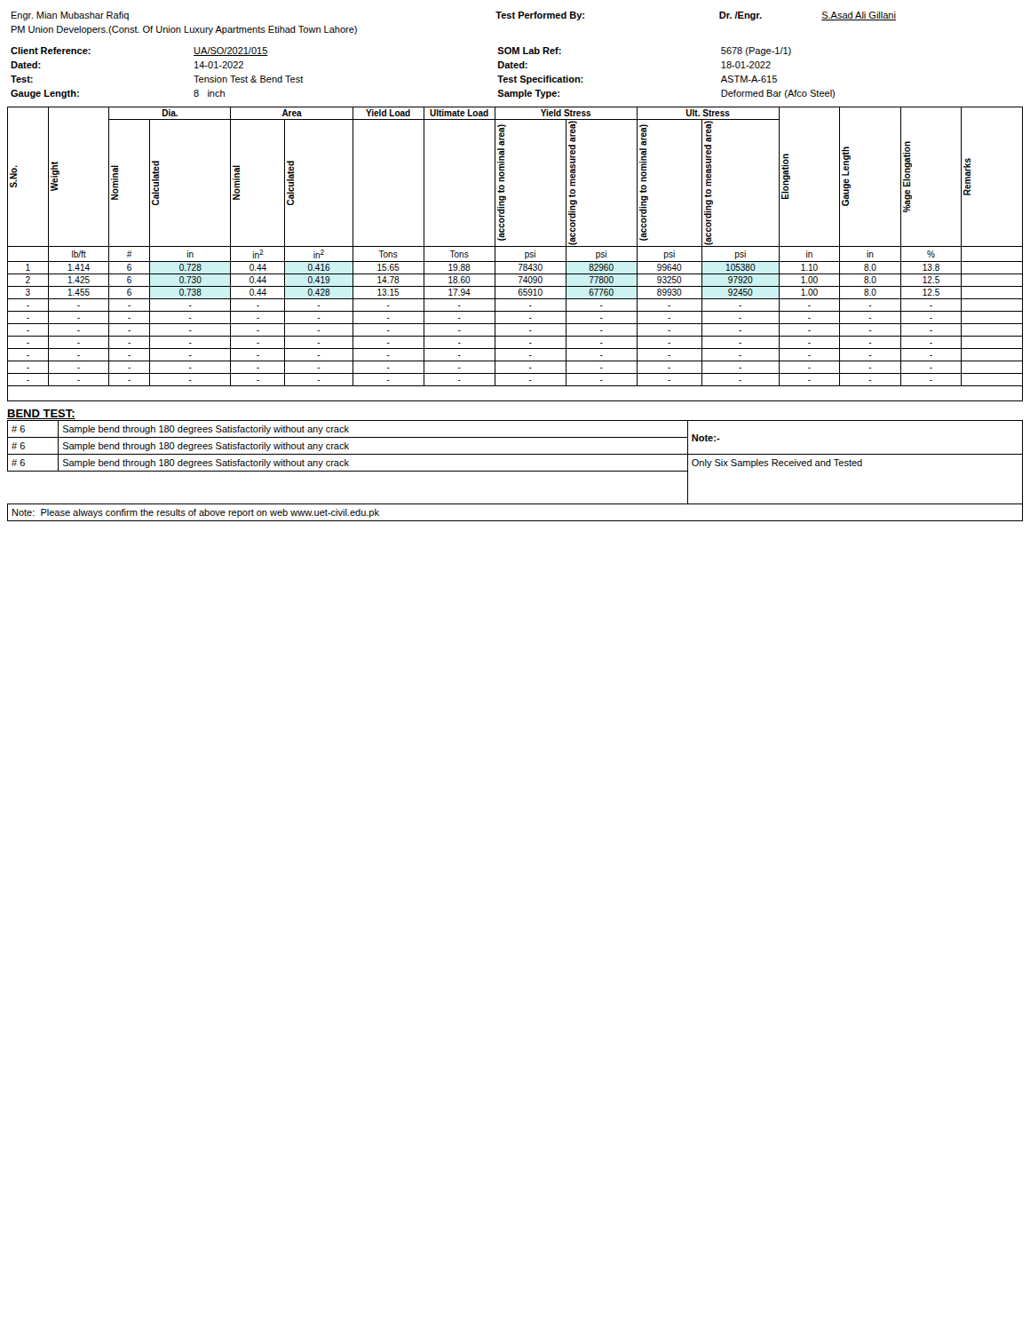| Engr. Mian Mubashar Rafiq | Test Performed By: | Dr. /Engr. | S.Asad Ali Gillani |
| PM Union Developers.(Const. Of Union Luxury Apartments Etihad Town Lahore) |
| Client Reference: | UA/SO/2021/015 | SOM Lab Ref: | 5678 (Page-1/1) |
| Dated: | 14-01-2022 | Dated: | 18-01-2022 |
| Test: | Tension Test & Bend Test | Test Specification: | ASTM-A-615 |
| Gauge Length: | 8 inch | Sample Type: | Deformed Bar (Afco Steel) |
| S.No. | Weight | Dia. | Area | Yield Load | Ultimate Load | Yield Stress | Ult. Stress | Elongation | Gauge Length | %age Elongation | Remarks |
| --- | --- | --- | --- | --- | --- | --- | --- | --- | --- | --- | --- |
| Nominal | Calculated | Nominal | Calculated | (according to nominal area) | (according to measured area) | (according to nominal area) | (according to measured area) |
| | lb/ft | # | in | in 2 | in 2 | Tons | Tons | psi | psi | psi | psi | in | in | % | |
| 1 | 1.414 | 6 | 0.728 | 0.44 | 0.416 | 15.65 | 19.88 | 78430 | 82960 | 99640 | 105380 | 1.10 | 8.0 | 13.8 | |
| 2 | 1.425 | 6 | 0.730 | 0.44 | 0.419 | 14.78 | 18.60 | 74090 | 77800 | 93250 | 97920 | 1.00 | 8.0 | 12.5 | |
| 3 | 1.455 | 6 | 0.738 | 0.44 | 0.428 | 13.15 | 17.94 | 65910 | 67760 | 89930 | 92450 | 1.00 | 8.0 | 12.5 | |
| - | - | - | - | - | - | - | - | - | - | - | - | - | - | - | |
| - | - | - | - | - | - | - | - | - | - | - | - | - | - | - | |
| - | - | - | - | - | - | - | - | - | - | - | - | - | - | - | |
| - | - | - | - | - | - | - | - | - | - | - | - | - | - | - | |
| - | - | - | - | - | - | - | - | - | - | - | - | - | - | - | |
| - | - | - | - | - | - | - | - | - | - | - | - | - | - | - | |
| - | - | - | - | - | - | - | - | - | - | - | - | - | - | - | |
BEND TEST:
| # 6 | Sample bend through 180 degrees Satisfactorily without any crack | Note:- |
| # 6 | Sample bend through 180 degrees Satisfactorily without any crack |
| # 6 | Sample bend through 180 degrees Satisfactorily without any crack | Only Six Samples Received and Tested |
| Note: Please always confirm the results of above report on web www.uet-civil.edu.pk |